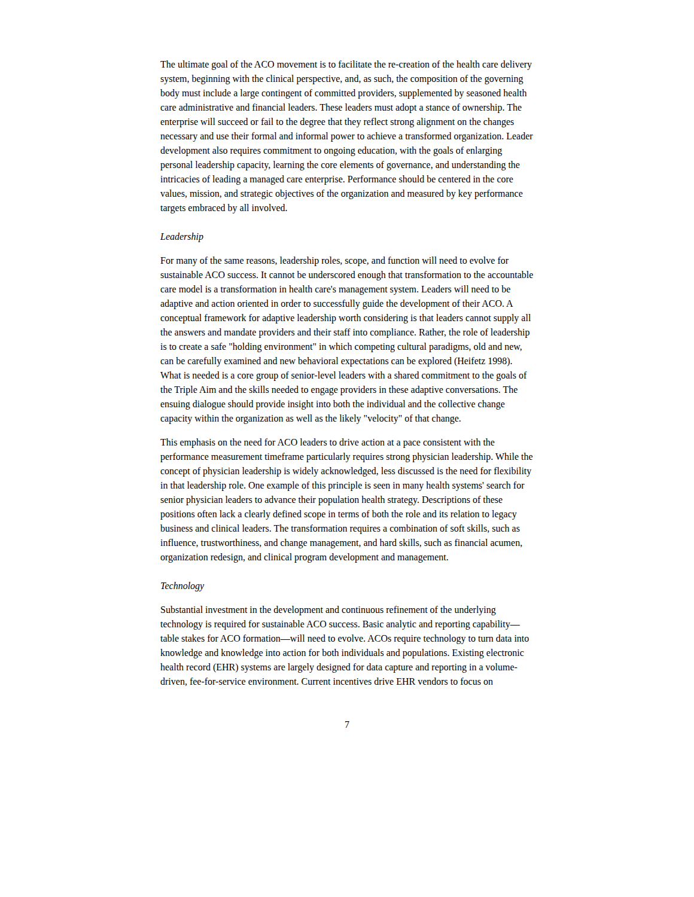The ultimate goal of the ACO movement is to facilitate the re-creation of the health care delivery system, beginning with the clinical perspective, and, as such, the composition of the governing body must include a large contingent of committed providers, supplemented by seasoned health care administrative and financial leaders. These leaders must adopt a stance of ownership. The enterprise will succeed or fail to the degree that they reflect strong alignment on the changes necessary and use their formal and informal power to achieve a transformed organization. Leader development also requires commitment to ongoing education, with the goals of enlarging personal leadership capacity, learning the core elements of governance, and understanding the intricacies of leading a managed care enterprise. Performance should be centered in the core values, mission, and strategic objectives of the organization and measured by key performance targets embraced by all involved.
Leadership
For many of the same reasons, leadership roles, scope, and function will need to evolve for sustainable ACO success. It cannot be underscored enough that transformation to the accountable care model is a transformation in health care's management system. Leaders will need to be adaptive and action oriented in order to successfully guide the development of their ACO. A conceptual framework for adaptive leadership worth considering is that leaders cannot supply all the answers and mandate providers and their staff into compliance. Rather, the role of leadership is to create a safe "holding environment" in which competing cultural paradigms, old and new, can be carefully examined and new behavioral expectations can be explored (Heifetz 1998). What is needed is a core group of senior-level leaders with a shared commitment to the goals of the Triple Aim and the skills needed to engage providers in these adaptive conversations. The ensuing dialogue should provide insight into both the individual and the collective change capacity within the organization as well as the likely "velocity" of that change.
This emphasis on the need for ACO leaders to drive action at a pace consistent with the performance measurement timeframe particularly requires strong physician leadership. While the concept of physician leadership is widely acknowledged, less discussed is the need for flexibility in that leadership role. One example of this principle is seen in many health systems' search for senior physician leaders to advance their population health strategy. Descriptions of these positions often lack a clearly defined scope in terms of both the role and its relation to legacy business and clinical leaders. The transformation requires a combination of soft skills, such as influence, trustworthiness, and change management, and hard skills, such as financial acumen, organization redesign, and clinical program development and management.
Technology
Substantial investment in the development and continuous refinement of the underlying technology is required for sustainable ACO success. Basic analytic and reporting capability—table stakes for ACO formation—will need to evolve. ACOs require technology to turn data into knowledge and knowledge into action for both individuals and populations. Existing electronic health record (EHR) systems are largely designed for data capture and reporting in a volume-driven, fee-for-service environment. Current incentives drive EHR vendors to focus on
7